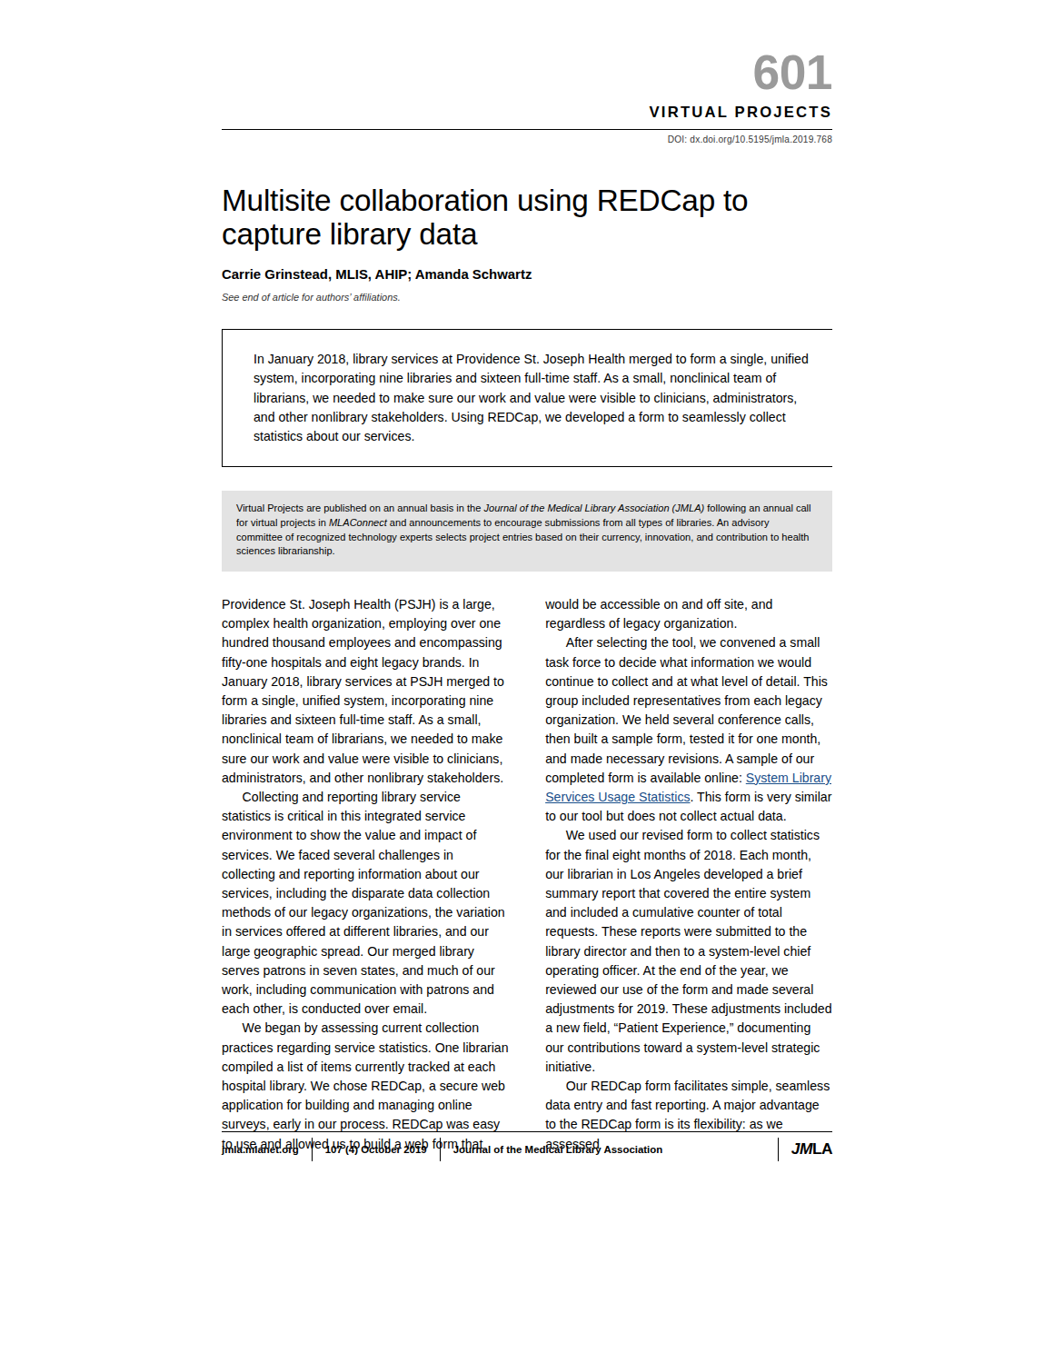601
VIRTUAL PROJECTS
DOI: dx.doi.org/10.5195/jmla.2019.768
Multisite collaboration using REDCap to capture library data
Carrie Grinstead, MLIS, AHIP; Amanda Schwartz
See end of article for authors’ affiliations.
In January 2018, library services at Providence St. Joseph Health merged to form a single, unified system, incorporating nine libraries and sixteen full-time staff. As a small, nonclinical team of librarians, we needed to make sure our work and value were visible to clinicians, administrators, and other nonlibrary stakeholders. Using REDCap, we developed a form to seamlessly collect statistics about our services.
Virtual Projects are published on an annual basis in the Journal of the Medical Library Association (JMLA) following an annual call for virtual projects in MLAConnect and announcements to encourage submissions from all types of libraries. An advisory committee of recognized technology experts selects project entries based on their currency, innovation, and contribution to health sciences librarianship.
Providence St. Joseph Health (PSJH) is a large, complex health organization, employing over one hundred thousand employees and encompassing fifty-one hospitals and eight legacy brands. In January 2018, library services at PSJH merged to form a single, unified system, incorporating nine libraries and sixteen full-time staff. As a small, nonclinical team of librarians, we needed to make sure our work and value were visible to clinicians, administrators, and other nonlibrary stakeholders.
Collecting and reporting library service statistics is critical in this integrated service environment to show the value and impact of services. We faced several challenges in collecting and reporting information about our services, including the disparate data collection methods of our legacy organizations, the variation in services offered at different libraries, and our large geographic spread. Our merged library serves patrons in seven states, and much of our work, including communication with patrons and each other, is conducted over email.
We began by assessing current collection practices regarding service statistics. One librarian compiled a list of items currently tracked at each hospital library. We chose REDCap, a secure web application for building and managing online surveys, early in our process. REDCap was easy to use and allowed us to build a web form that would be accessible on and off site, and regardless of legacy organization.
After selecting the tool, we convened a small task force to decide what information we would continue to collect and at what level of detail. This group included representatives from each legacy organization. We held several conference calls, then built a sample form, tested it for one month, and made necessary revisions. A sample of our completed form is available online: System Library Services Usage Statistics. This form is very similar to our tool but does not collect actual data.
We used our revised form to collect statistics for the final eight months of 2018. Each month, our librarian in Los Angeles developed a brief summary report that covered the entire system and included a cumulative counter of total requests. These reports were submitted to the library director and then to a system-level chief operating officer. At the end of the year, we reviewed our use of the form and made several adjustments for 2019. These adjustments included a new field, “Patient Experience,” documenting our contributions toward a system-level strategic initiative.
Our REDCap form facilitates simple, seamless data entry and fast reporting. A major advantage to the REDCap form is its flexibility: as we assessed
jmla.mlanet.org
107 (4) October 2019
Journal of the Medical Library Association
JMLA